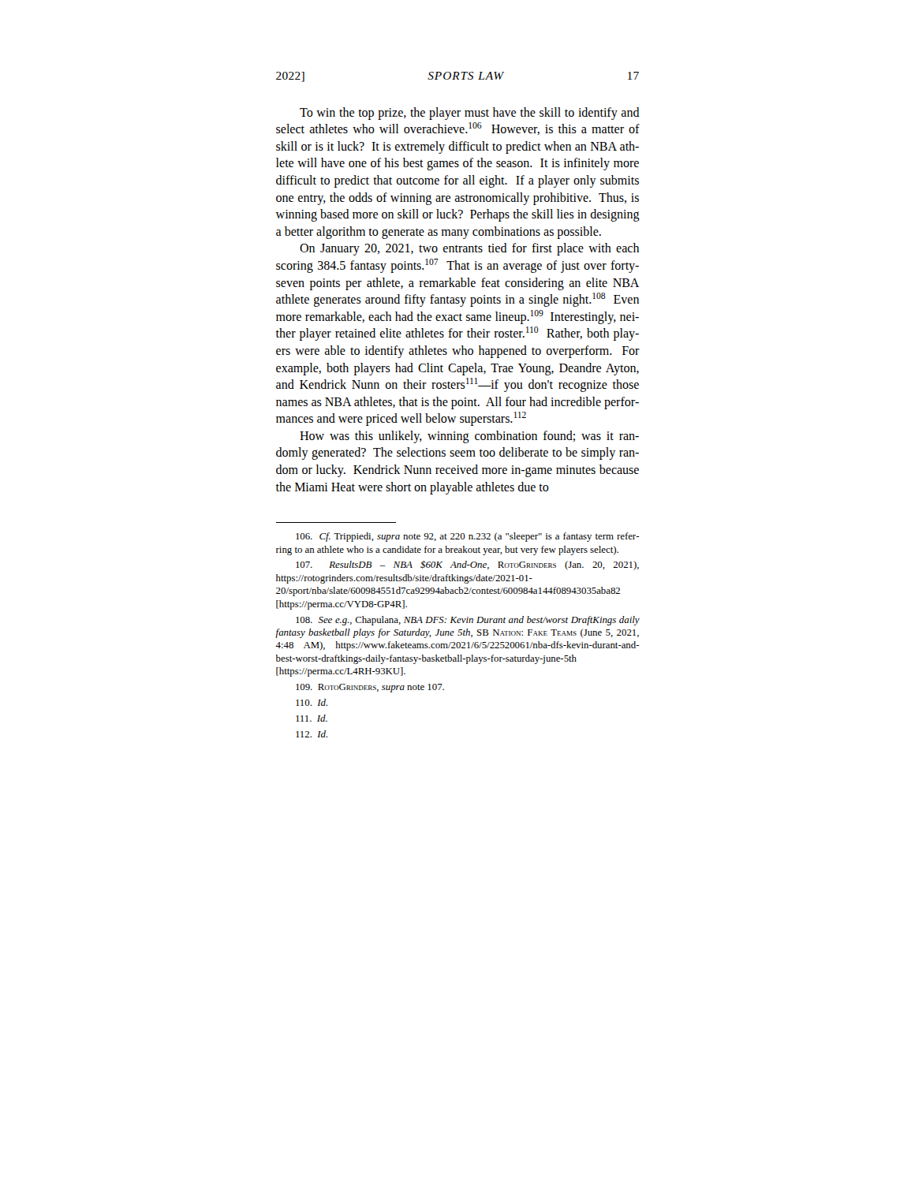2022] SPORTS LAW 17
To win the top prize, the player must have the skill to identify and select athletes who will overachieve.106 However, is this a matter of skill or is it luck? It is extremely difficult to predict when an NBA athlete will have one of his best games of the season. It is infinitely more difficult to predict that outcome for all eight. If a player only submits one entry, the odds of winning are astronomically prohibitive. Thus, is winning based more on skill or luck? Perhaps the skill lies in designing a better algorithm to generate as many combinations as possible.
On January 20, 2021, two entrants tied for first place with each scoring 384.5 fantasy points.107 That is an average of just over forty-seven points per athlete, a remarkable feat considering an elite NBA athlete generates around fifty fantasy points in a single night.108 Even more remarkable, each had the exact same lineup.109 Interestingly, neither player retained elite athletes for their roster.110 Rather, both players were able to identify athletes who happened to overperform. For example, both players had Clint Capela, Trae Young, Deandre Ayton, and Kendrick Nunn on their rosters111—if you don't recognize those names as NBA athletes, that is the point. All four had incredible performances and were priced well below superstars.112
How was this unlikely, winning combination found; was it randomly generated? The selections seem too deliberate to be simply random or lucky. Kendrick Nunn received more in-game minutes because the Miami Heat were short on playable athletes due to
106. Cf. Trippiedi, supra note 92, at 220 n.232 (a "sleeper" is a fantasy term referring to an athlete who is a candidate for a breakout year, but very few players select).
107. ResultsDB – NBA $60K And-One, RotoGrinders (Jan. 20, 2021), https://rotogrinders.com/resultsdb/site/draftkings/date/2021-01-20/sport/nba/slate/600984551d7ca92994abacb2/contest/600984a144f08943035aba82 [https://perma.cc/VYD8-GP4R].
108. See e.g., Chapulana, NBA DFS: Kevin Durant and best/worst DraftKings daily fantasy basketball plays for Saturday, June 5th, SB Nation: Fake Teams (June 5, 2021, 4:48 AM), https://www.faketeams.com/2021/6/5/22520061/nba-dfs-kevin-durant-and-best-worst-draftkings-daily-fantasy-basketball-plays-for-saturday-june-5th [https://perma.cc/L4RH-93KU].
109. RotoGrinders, supra note 107.
110. Id.
111. Id.
112. Id.